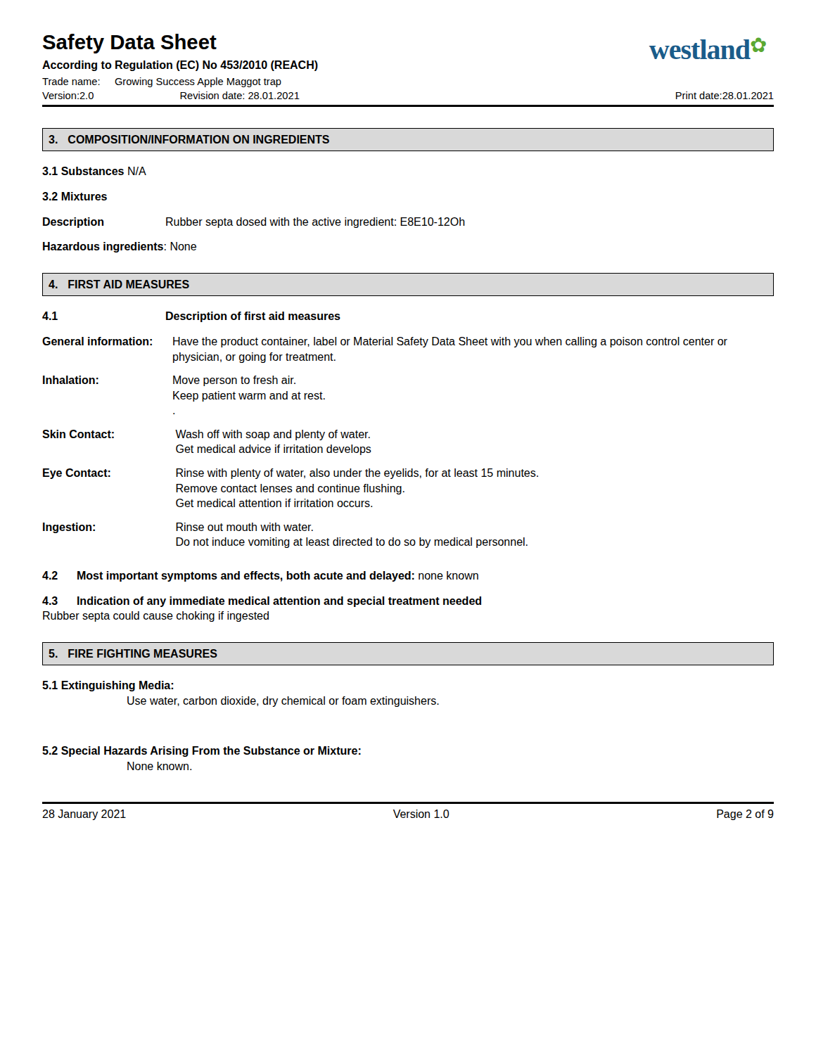westland✿
Safety Data Sheet
According to Regulation (EC) No 453/2010 (REACH)
Trade name: Growing Success Apple Maggot trap
Version:2.0 Revision date: 28.01.2021
Print date:28.01.2021
3. COMPOSITION/INFORMATION ON INGREDIENTS
3.1 Substances N/A
3.2 Mixtures
Description Rubber septa dosed with the active ingredient: E8E10-12Oh
Hazardous ingredients: None
4. FIRST AID MEASURES
4.1 Description of first aid measures
| General information: | Have the product container, label or Material Safety Data Sheet with you when calling a poison control center or physician, or going for treatment. |
| Inhalation: | Move person to fresh air. Keep patient warm and at rest. . |
| Skin Contact: | Wash off with soap and plenty of water. Get medical advice if irritation develops |
| Eye Contact: | Rinse with plenty of water, also under the eyelids, for at least 15 minutes. Remove contact lenses and continue flushing. Get medical attention if irritation occurs. |
| Ingestion: | Rinse out mouth with water. Do not induce vomiting at least directed to do so by medical personnel. |
4.2 Most important symptoms and effects, both acute and delayed: none known
4.3 Indication of any immediate medical attention and special treatment needed
Rubber septa could cause choking if ingested
5. FIRE FIGHTING MEASURES
5.1 Extinguishing Media:
Use water, carbon dioxide, dry chemical or foam extinguishers.
5.2 Special Hazards Arising From the Substance or Mixture:
None known.
28 January 2021
Version 1.0
Page 2 of 9